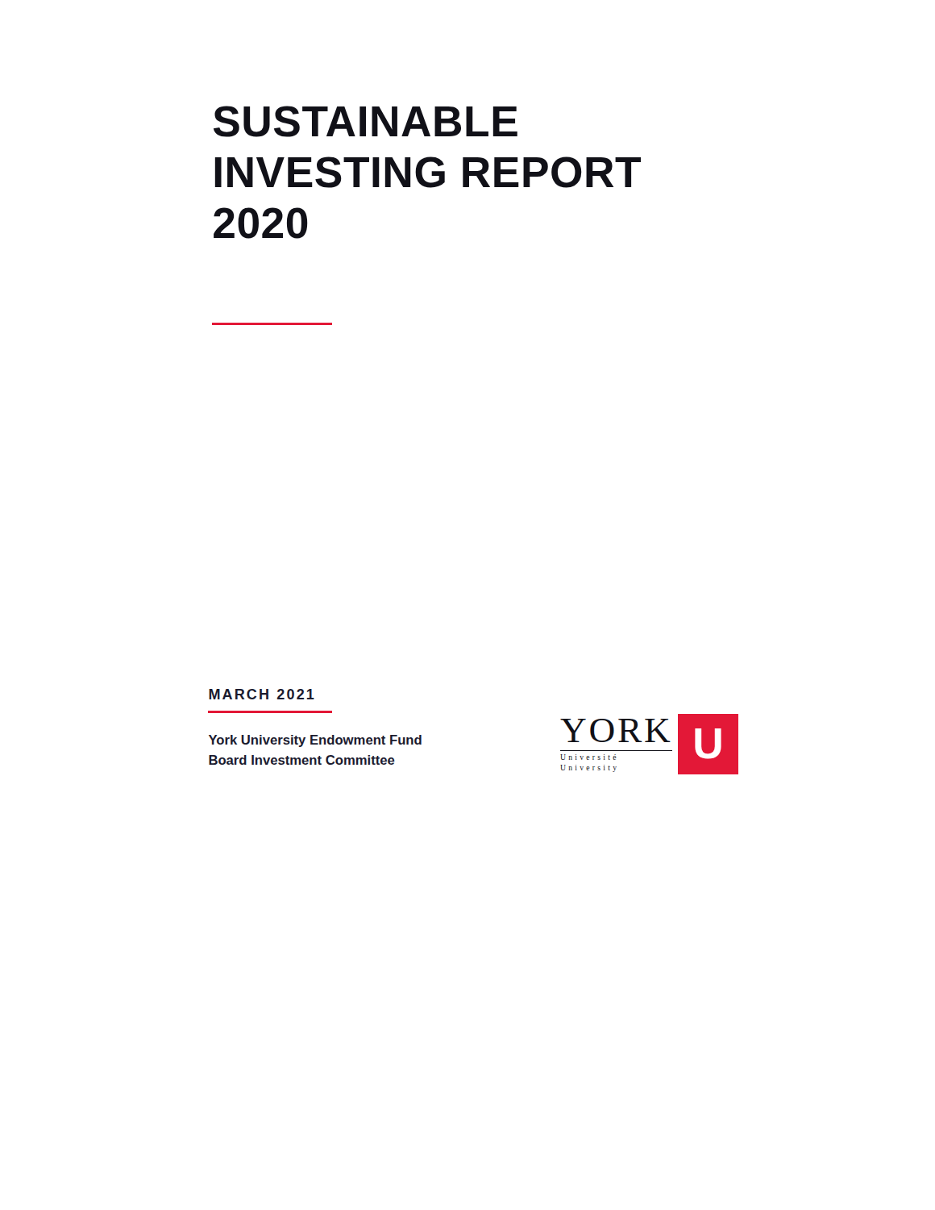Sustainable Investing Report 2020
March 2021
York University Endowment Fund
Board Investment Committee
YORK
Université University
U